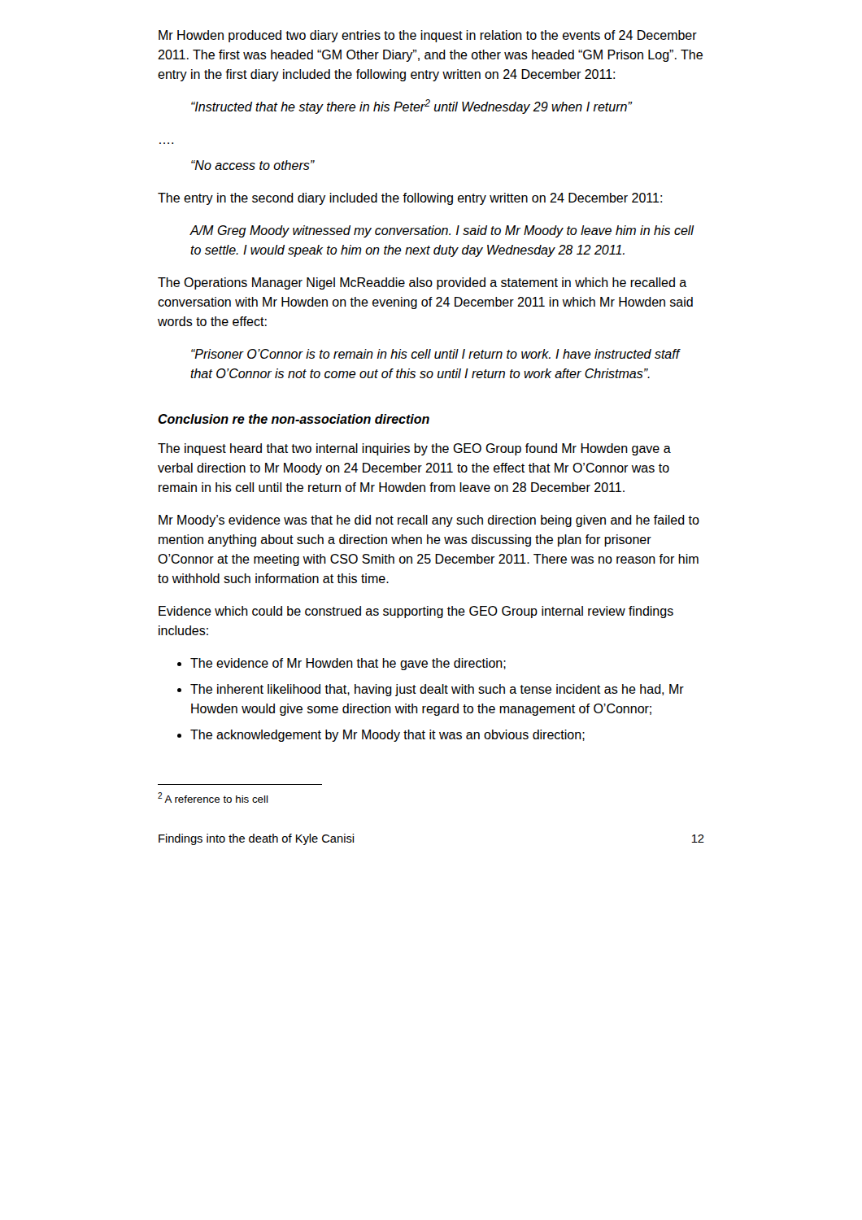Mr Howden produced two diary entries to the inquest in relation to the events of 24 December 2011. The first was headed “GM Other Diary”, and the other was headed “GM Prison Log”. The entry in the first diary included the following entry written on 24 December 2011:
“Instructed that he stay there in his Peter2 until Wednesday 29 when I return”
….
“No access to others”
The entry in the second diary included the following entry written on 24 December 2011:
A/M Greg Moody witnessed my conversation. I said to Mr Moody to leave him in his cell to settle. I would speak to him on the next duty day Wednesday 28 12 2011.
The Operations Manager Nigel McReaddie also provided a statement in which he recalled a conversation with Mr Howden on the evening of 24 December 2011 in which Mr Howden said words to the effect:
“Prisoner O’Connor is to remain in his cell until I return to work. I have instructed staff that O’Connor is not to come out of this so until I return to work after Christmas”.
Conclusion re the non-association direction
The inquest heard that two internal inquiries by the GEO Group found Mr Howden gave a verbal direction to Mr Moody on 24 December 2011 to the effect that Mr O’Connor was to remain in his cell until the return of Mr Howden from leave on 28 December 2011.
Mr Moody’s evidence was that he did not recall any such direction being given and he failed to mention anything about such a direction when he was discussing the plan for prisoner O’Connor at the meeting with CSO Smith on 25 December 2011. There was no reason for him to withhold such information at this time.
Evidence which could be construed as supporting the GEO Group internal review findings includes:
The evidence of Mr Howden that he gave the direction;
The inherent likelihood that, having just dealt with such a tense incident as he had, Mr Howden would give some direction with regard to the management of O’Connor;
The acknowledgement by Mr Moody that it was an obvious direction;
2 A reference to his cell
Findings into the death of Kyle Canisi 12